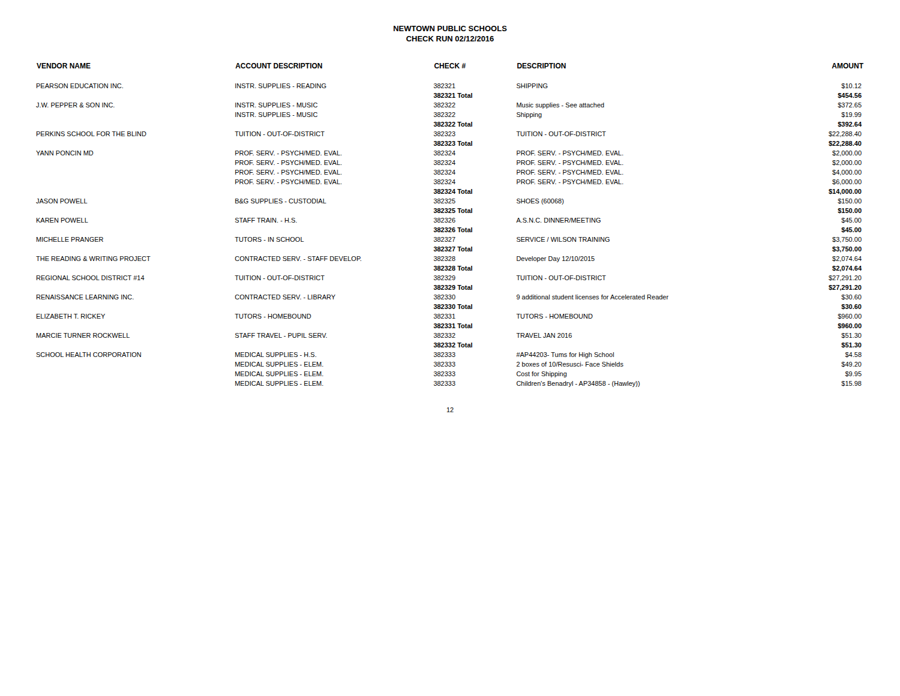NEWTOWN PUBLIC SCHOOLS
CHECK RUN 02/12/2016
| VENDOR NAME | ACCOUNT DESCRIPTION | CHECK # | DESCRIPTION | AMOUNT |
| --- | --- | --- | --- | --- |
| PEARSON EDUCATION INC. | INSTR. SUPPLIES - READING | 382321 | SHIPPING | $10.12 |
| | | 382321 Total | | $454.56 |
| J.W. PEPPER & SON INC. | INSTR. SUPPLIES - MUSIC | 382322 | Music supplies - See attached | $372.65 |
| | INSTR. SUPPLIES - MUSIC | 382322 | Shipping | $19.99 |
| | | 382322 Total | | $392.64 |
| PERKINS SCHOOL FOR THE BLIND | TUITION - OUT-OF-DISTRICT | 382323 | TUITION - OUT-OF-DISTRICT | $22,288.40 |
| | | 382323 Total | | $22,288.40 |
| YANN PONCIN MD | PROF. SERV. - PSYCH/MED. EVAL. | 382324 | PROF. SERV. - PSYCH/MED. EVAL. | $2,000.00 |
| | PROF. SERV. - PSYCH/MED. EVAL. | 382324 | PROF. SERV. - PSYCH/MED. EVAL. | $2,000.00 |
| | PROF. SERV. - PSYCH/MED. EVAL. | 382324 | PROF. SERV. - PSYCH/MED. EVAL. | $4,000.00 |
| | PROF. SERV. - PSYCH/MED. EVAL. | 382324 | PROF. SERV. - PSYCH/MED. EVAL. | $6,000.00 |
| | | 382324 Total | | $14,000.00 |
| JASON POWELL | B&G SUPPLIES - CUSTODIAL | 382325 | SHOES (60068) | $150.00 |
| | | 382325 Total | | $150.00 |
| KAREN POWELL | STAFF TRAIN. - H.S. | 382326 | A.S.N.C. DINNER/MEETING | $45.00 |
| | | 382326 Total | | $45.00 |
| MICHELLE PRANGER | TUTORS - IN SCHOOL | 382327 | SERVICE / WILSON TRAINING | $3,750.00 |
| | | 382327 Total | | $3,750.00 |
| THE READING & WRITING PROJECT | CONTRACTED SERV. - STAFF DEVELOP. | 382328 | Developer Day 12/10/2015 | $2,074.64 |
| | | 382328 Total | | $2,074.64 |
| REGIONAL SCHOOL DISTRICT #14 | TUITION - OUT-OF-DISTRICT | 382329 | TUITION - OUT-OF-DISTRICT | $27,291.20 |
| | | 382329 Total | | $27,291.20 |
| RENAISSANCE LEARNING INC. | CONTRACTED SERV. - LIBRARY | 382330 | 9 additional student licenses for Accelerated Reader | $30.60 |
| | | 382330 Total | | $30.60 |
| ELIZABETH T. RICKEY | TUTORS - HOMEBOUND | 382331 | TUTORS - HOMEBOUND | $960.00 |
| | | 382331 Total | | $960.00 |
| MARCIE TURNER ROCKWELL | STAFF TRAVEL - PUPIL SERV. | 382332 | TRAVEL JAN 2016 | $51.30 |
| | | 382332 Total | | $51.30 |
| SCHOOL HEALTH CORPORATION | MEDICAL SUPPLIES - H.S. | 382333 | #AP44203- Tums for High School | $4.58 |
| | MEDICAL SUPPLIES - ELEM. | 382333 | 2 boxes of 10/Resusci- Face Shields | $49.20 |
| | MEDICAL SUPPLIES - ELEM. | 382333 | Cost for Shipping | $9.95 |
| | MEDICAL SUPPLIES - ELEM. | 382333 | Children's Benadryl - AP34858 - (Hawley)) | $15.98 |
12